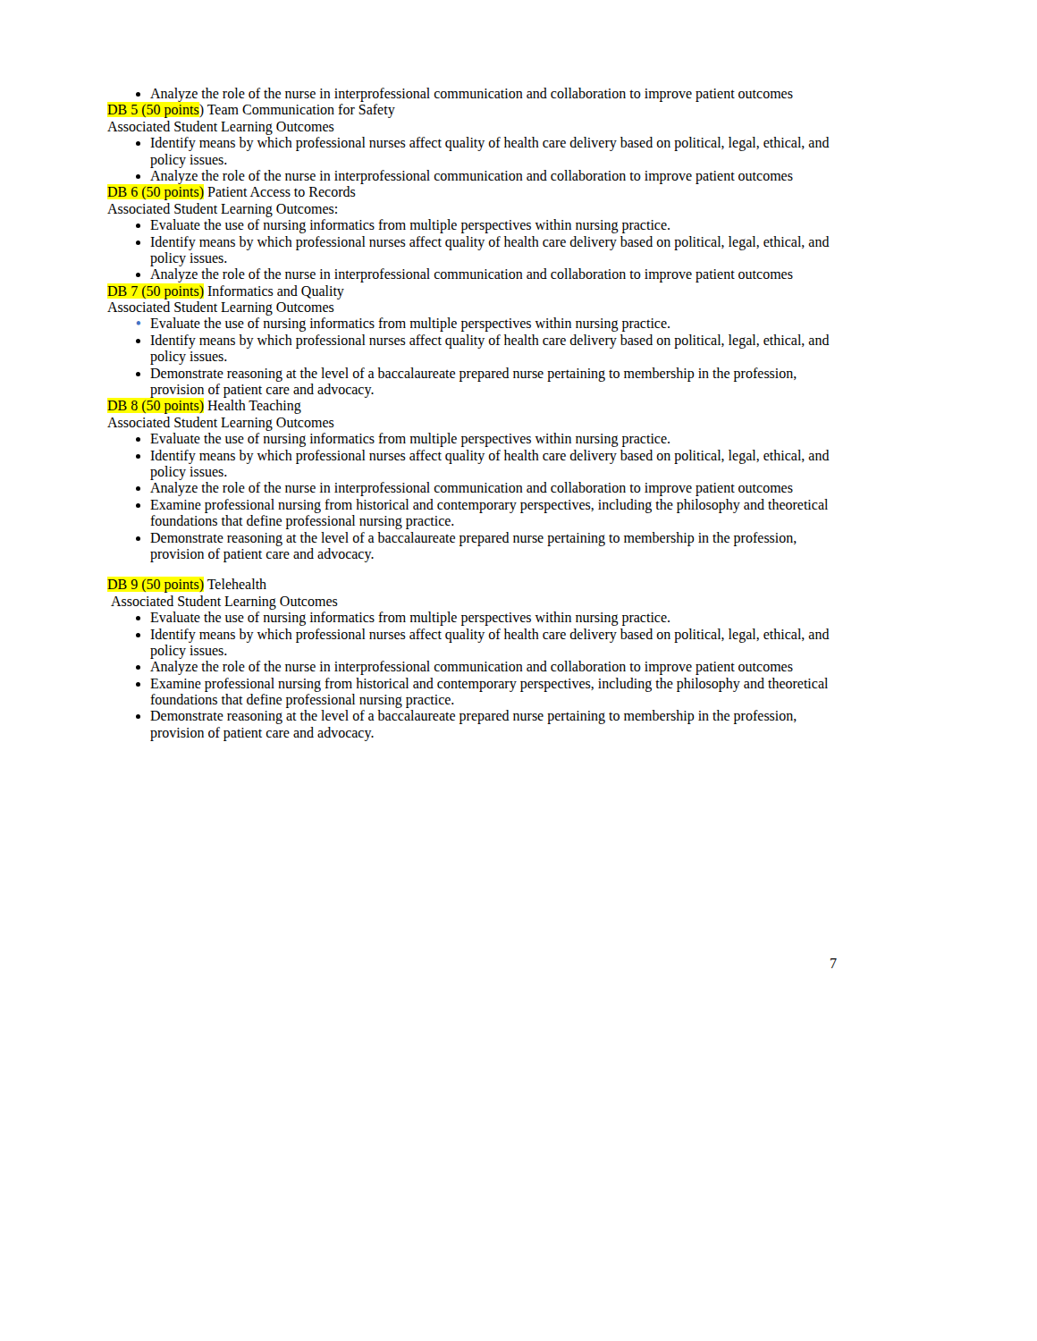Analyze the role of the nurse in interprofessional communication and collaboration to improve patient outcomes
DB 5 (50 points) Team Communication for Safety
Associated Student Learning Outcomes
Identify means by which professional nurses affect quality of health care delivery based on political, legal, ethical, and policy issues.
Analyze the role of the nurse in interprofessional communication and collaboration to improve patient outcomes
DB 6 (50 points) Patient Access to Records
Associated Student Learning Outcomes:
Evaluate the use of nursing informatics from multiple perspectives within nursing practice.
Identify means by which professional nurses affect quality of health care delivery based on political, legal, ethical, and policy issues.
Analyze the role of the nurse in interprofessional communication and collaboration to improve patient outcomes
DB 7 (50 points) Informatics and Quality
Associated Student Learning Outcomes
Evaluate the use of nursing informatics from multiple perspectives within nursing practice.
Identify means by which professional nurses affect quality of health care delivery based on political, legal, ethical, and policy issues.
Demonstrate reasoning at the level of a baccalaureate prepared nurse pertaining to membership in the profession, provision of patient care and advocacy.
DB 8 (50 points) Health Teaching
Associated Student Learning Outcomes
Evaluate the use of nursing informatics from multiple perspectives within nursing practice.
Identify means by which professional nurses affect quality of health care delivery based on political, legal, ethical, and policy issues.
Analyze the role of the nurse in interprofessional communication and collaboration to improve patient outcomes
Examine professional nursing from historical and contemporary perspectives, including the philosophy and theoretical foundations that define professional nursing practice.
Demonstrate reasoning at the level of a baccalaureate prepared nurse pertaining to membership in the profession, provision of patient care and advocacy.
DB 9 (50 points) Telehealth
Associated Student Learning Outcomes
Evaluate the use of nursing informatics from multiple perspectives within nursing practice.
Identify means by which professional nurses affect quality of health care delivery based on political, legal, ethical, and policy issues.
Analyze the role of the nurse in interprofessional communication and collaboration to improve patient outcomes
Examine professional nursing from historical and contemporary perspectives, including the philosophy and theoretical foundations that define professional nursing practice.
Demonstrate reasoning at the level of a baccalaureate prepared nurse pertaining to membership in the profession, provision of patient care and advocacy.
7